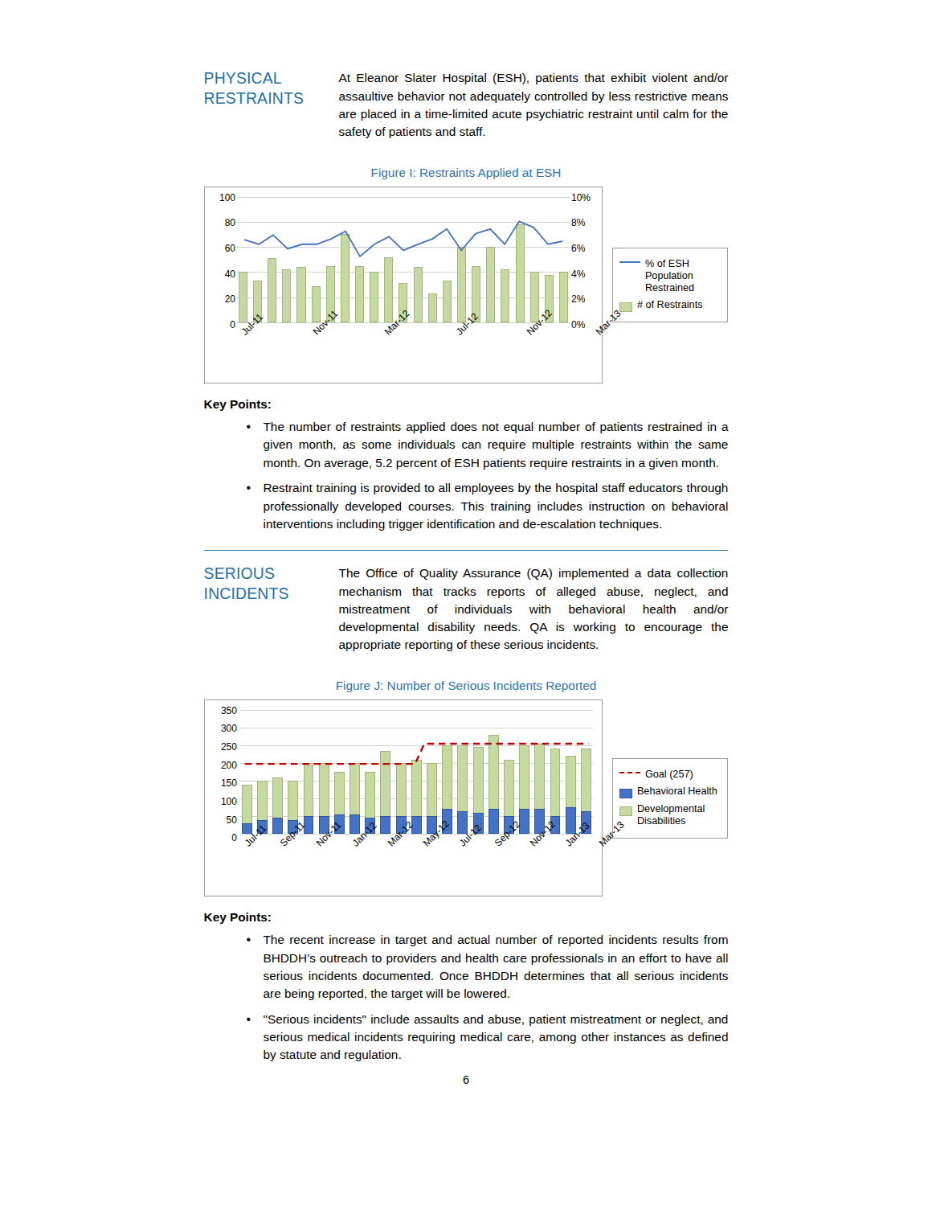PHYSICAL
RESTRAINTS
At Eleanor Slater Hospital (ESH), patients that exhibit violent and/or assaultive behavior not adequately controlled by less restrictive means are placed in a time-limited acute psychiatric restraint until calm for the safety of patients and staff.
Figure I: Restraints Applied at ESH
100
80
60
40
20
0
10%
8%
6%
4%
2%
0%
Jul-11
Nov-11
Mar-12
Jul-12
Nov-12
Mar-13
% of ESH Population Restrained
# of Restraints
Key Points:
The number of restraints applied does not equal number of patients restrained in a given month, as some individuals can require multiple restraints within the same month. On average, 5.2 percent of ESH patients require restraints in a given month.
Restraint training is provided to all employees by the hospital staff educators through professionally developed courses. This training includes instruction on behavioral interventions including trigger identification and de-escalation techniques.
SERIOUS
INCIDENTS
The Office of Quality Assurance (QA) implemented a data collection mechanism that tracks reports of alleged abuse, neglect, and mistreatment of individuals with behavioral health and/or developmental disability needs. QA is working to encourage the appropriate reporting of these serious incidents.
Figure J: Number of Serious Incidents Reported
350
300
250
200
150
100
50
0
Jul-11
Sep-11
Nov-11
Jan-12
Mar-12
May-12
Jul-12
Sep-12
Nov-12
Jan-13
Mar-13
Goal (257)
Behavioral Health
Developmental Disabilities
Key Points:
The recent increase in target and actual number of reported incidents results from BHDDH’s outreach to providers and health care professionals in an effort to have all serious incidents documented. Once BHDDH determines that all serious incidents are being reported, the target will be lowered.
"Serious incidents" include assaults and abuse, patient mistreatment or neglect, and serious medical incidents requiring medical care, among other instances as defined by statute and regulation.
6